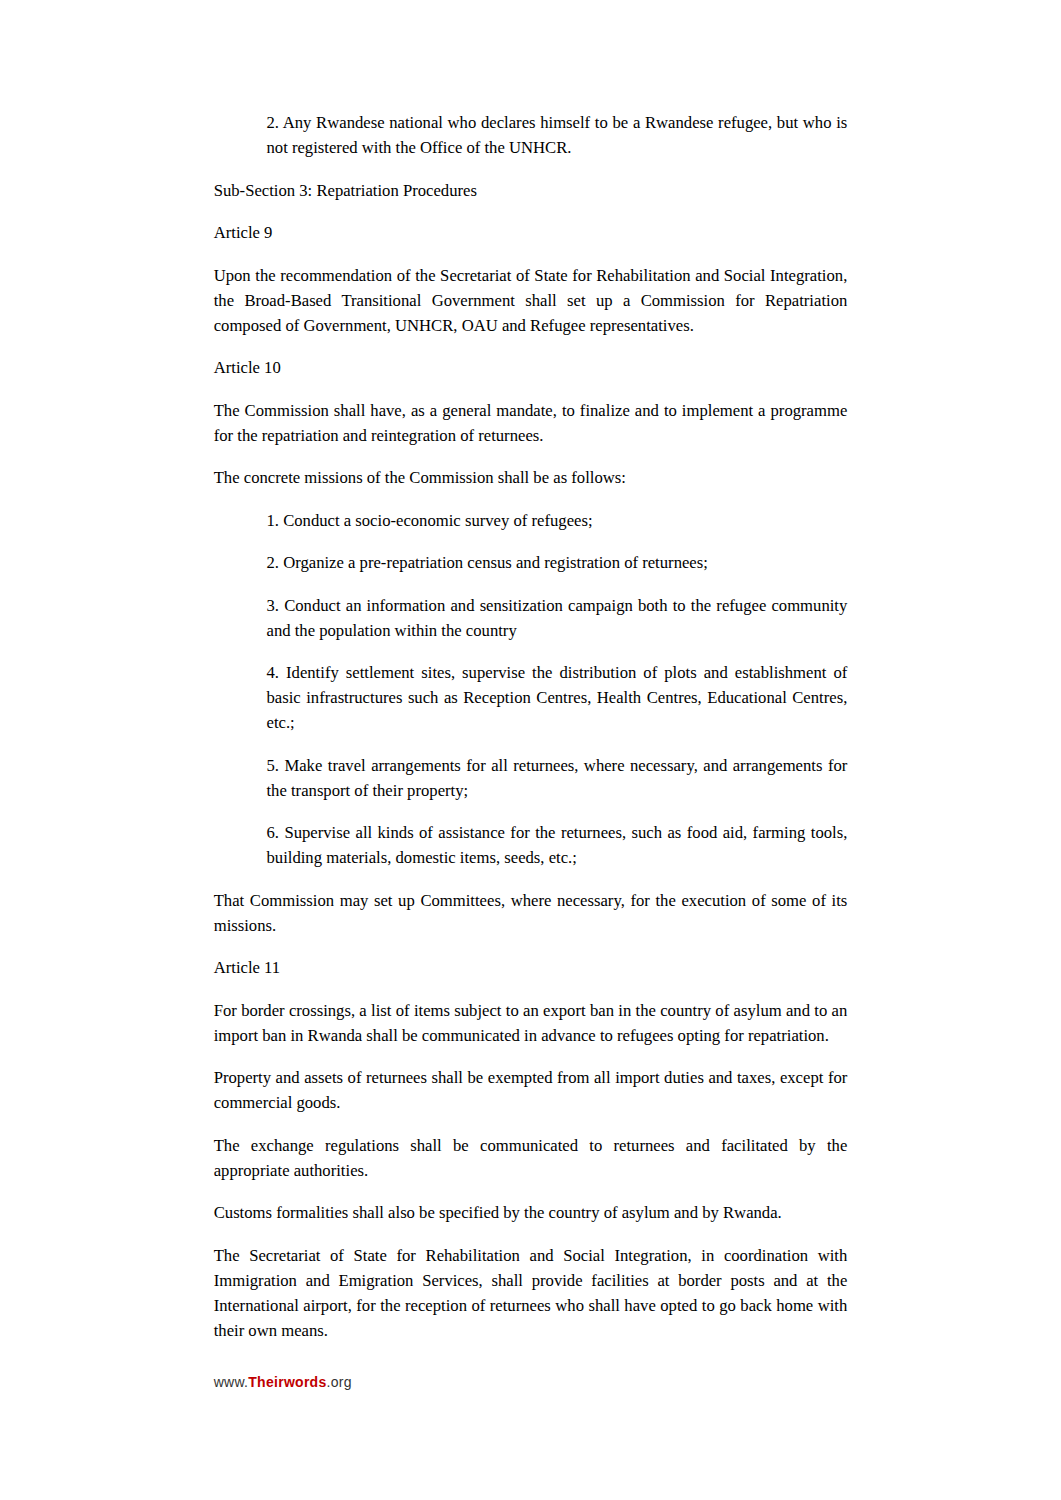2. Any Rwandese national who declares himself to be a Rwandese refugee, but who is not registered with the Office of the UNHCR.
Sub-Section 3: Repatriation Procedures
Article 9
Upon the recommendation of the Secretariat of State for Rehabilitation and Social Integration, the Broad-Based Transitional Government shall set up a Commission for Repatriation composed of Government, UNHCR, OAU and Refugee representatives.
Article 10
The Commission shall have, as a general mandate, to finalize and to implement a programme for the repatriation and reintegration of returnees.
The concrete missions of the Commission shall be as follows:
1. Conduct a socio-economic survey of refugees;
2. Organize a pre-repatriation census and registration of returnees;
3. Conduct an information and sensitization campaign both to the refugee community and the population within the country
4. Identify settlement sites, supervise the distribution of plots and establishment of basic infrastructures such as Reception Centres, Health Centres, Educational Centres, etc.;
5. Make travel arrangements for all returnees, where necessary, and arrangements for the transport of their property;
6. Supervise all kinds of assistance for the returnees, such as food aid, farming tools, building materials, domestic items, seeds, etc.;
That Commission may set up Committees, where necessary, for the execution of some of its missions.
Article 11
For border crossings, a list of items subject to an export ban in the country of asylum and to an import ban in Rwanda shall be communicated in advance to refugees opting for repatriation.
Property and assets of returnees shall be exempted from all import duties and taxes, except for commercial goods.
The exchange regulations shall be communicated to returnees and facilitated by the appropriate authorities.
Customs formalities shall also be specified by the country of asylum and by Rwanda.
The Secretariat of State for Rehabilitation and Social Integration, in coordination with Immigration and Emigration Services, shall provide facilities at border posts and at the International airport, for the reception of returnees who shall have opted to go back home with their own means.
www. Theirwords.org